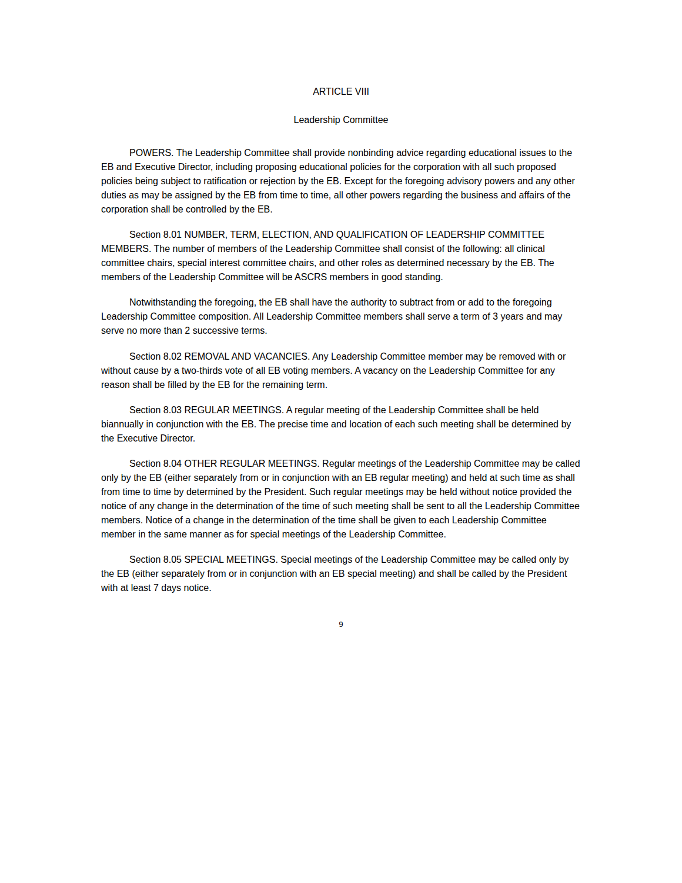ARTICLE VIII
Leadership Committee
POWERS. The Leadership Committee shall provide nonbinding advice regarding educational issues to the EB and Executive Director, including proposing educational policies for the corporation with all such proposed policies being subject to ratification or rejection by the EB. Except for the foregoing advisory powers and any other duties as may be assigned by the EB from time to time, all other powers regarding the business and affairs of the corporation shall be controlled by the EB.
Section 8.01 NUMBER, TERM, ELECTION, AND QUALIFICATION OF LEADERSHIP COMMITTEE MEMBERS. The number of members of the Leadership Committee shall consist of the following: all clinical committee chairs, special interest committee chairs, and other roles as determined necessary by the EB. The members of the Leadership Committee will be ASCRS members in good standing.
Notwithstanding the foregoing, the EB shall have the authority to subtract from or add to the foregoing Leadership Committee composition. All Leadership Committee members shall serve a term of 3 years and may serve no more than 2 successive terms.
Section 8.02 REMOVAL AND VACANCIES. Any Leadership Committee member may be removed with or without cause by a two-thirds vote of all EB voting members. A vacancy on the Leadership Committee for any reason shall be filled by the EB for the remaining term.
Section 8.03 REGULAR MEETINGS. A regular meeting of the Leadership Committee shall be held biannually in conjunction with the EB. The precise time and location of each such meeting shall be determined by the Executive Director.
Section 8.04 OTHER REGULAR MEETINGS. Regular meetings of the Leadership Committee may be called only by the EB (either separately from or in conjunction with an EB regular meeting) and held at such time as shall from time to time by determined by the President. Such regular meetings may be held without notice provided the notice of any change in the determination of the time of such meeting shall be sent to all the Leadership Committee members. Notice of a change in the determination of the time shall be given to each Leadership Committee member in the same manner as for special meetings of the Leadership Committee.
Section 8.05 SPECIAL MEETINGS. Special meetings of the Leadership Committee may be called only by the EB (either separately from or in conjunction with an EB special meeting) and shall be called by the President with at least 7 days notice.
9